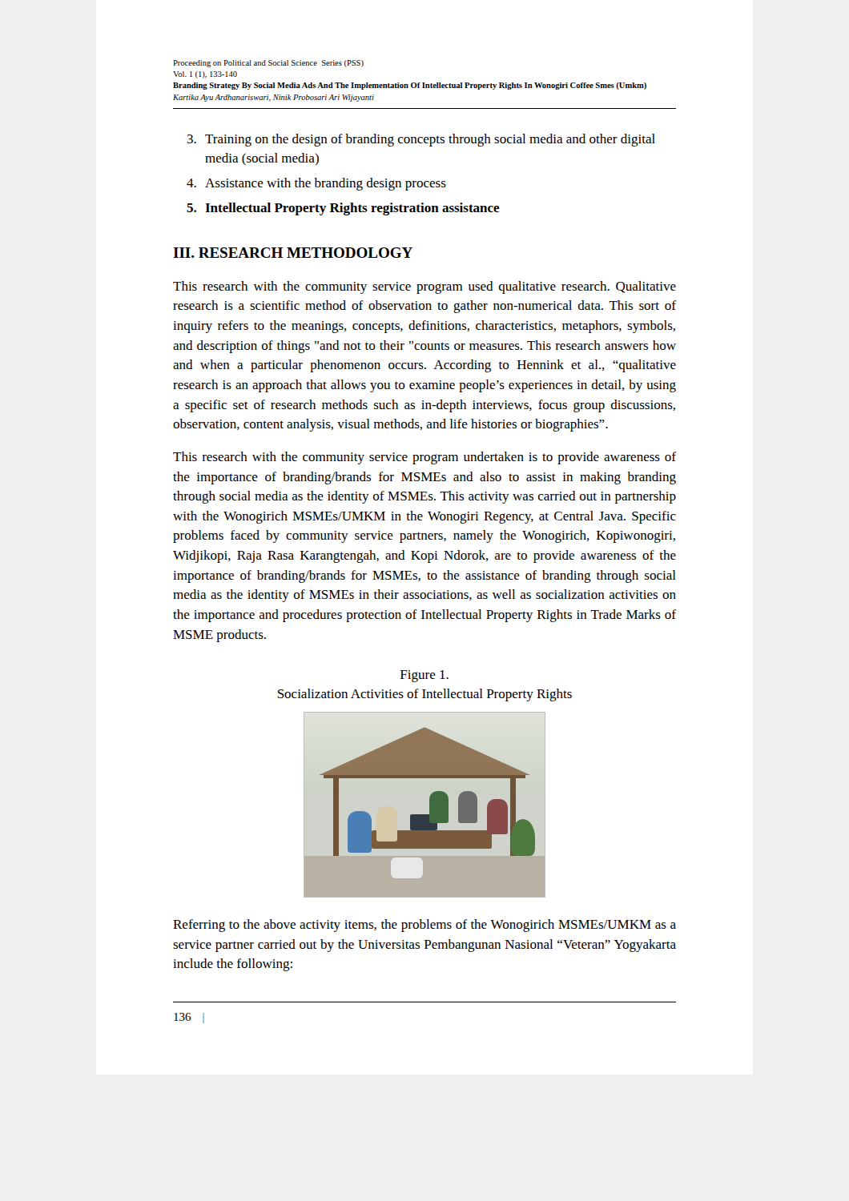Proceeding on Political and Social Science Series (PSS)
Vol. 1 (1), 133-140
Branding Strategy By Social Media Ads And The Implementation Of Intellectual Property Rights In Wonogiri Coffee Smes (Umkm)
Kartika Ayu Ardhanariswari, Ninik Probosari Ari Wijayanti
Training on the design of branding concepts through social media and other digital media (social media)
Assistance with the branding design process
Intellectual Property Rights registration assistance
III. RESEARCH METHODOLOGY
This research with the community service program used qualitative research. Qualitative research is a scientific method of observation to gather non-numerical data. This sort of inquiry refers to the meanings, concepts, definitions, characteristics, metaphors, symbols, and description of things "and not to their "counts or measures. This research answers how and when a particular phenomenon occurs. According to Hennink et al., “qualitative research is an approach that allows you to examine people’s experiences in detail, by using a specific set of research methods such as in-depth interviews, focus group discussions, observation, content analysis, visual methods, and life histories or biographies”.
This research with the community service program undertaken is to provide awareness of the importance of branding/brands for MSMEs and also to assist in making branding through social media as the identity of MSMEs. This activity was carried out in partnership with the Wonogirich MSMEs/UMKM in the Wonogiri Regency, at Central Java. Specific problems faced by community service partners, namely the Wonogirich, Kopiwonogiri, Widjikopi, Raja Rasa Karangtengah, and Kopi Ndorok, are to provide awareness of the importance of branding/brands for MSMEs, to the assistance of branding through social media as the identity of MSMEs in their associations, as well as socialization activities on the importance and procedures protection of Intellectual Property Rights in Trade Marks of MSME products.
Figure 1.
Socialization Activities of Intellectual Property Rights
Referring to the above activity items, the problems of the Wonogirich MSMEs/UMKM as a service partner carried out by the Universitas Pembangunan Nasional “Veteran” Yogyakarta include the following:
136|